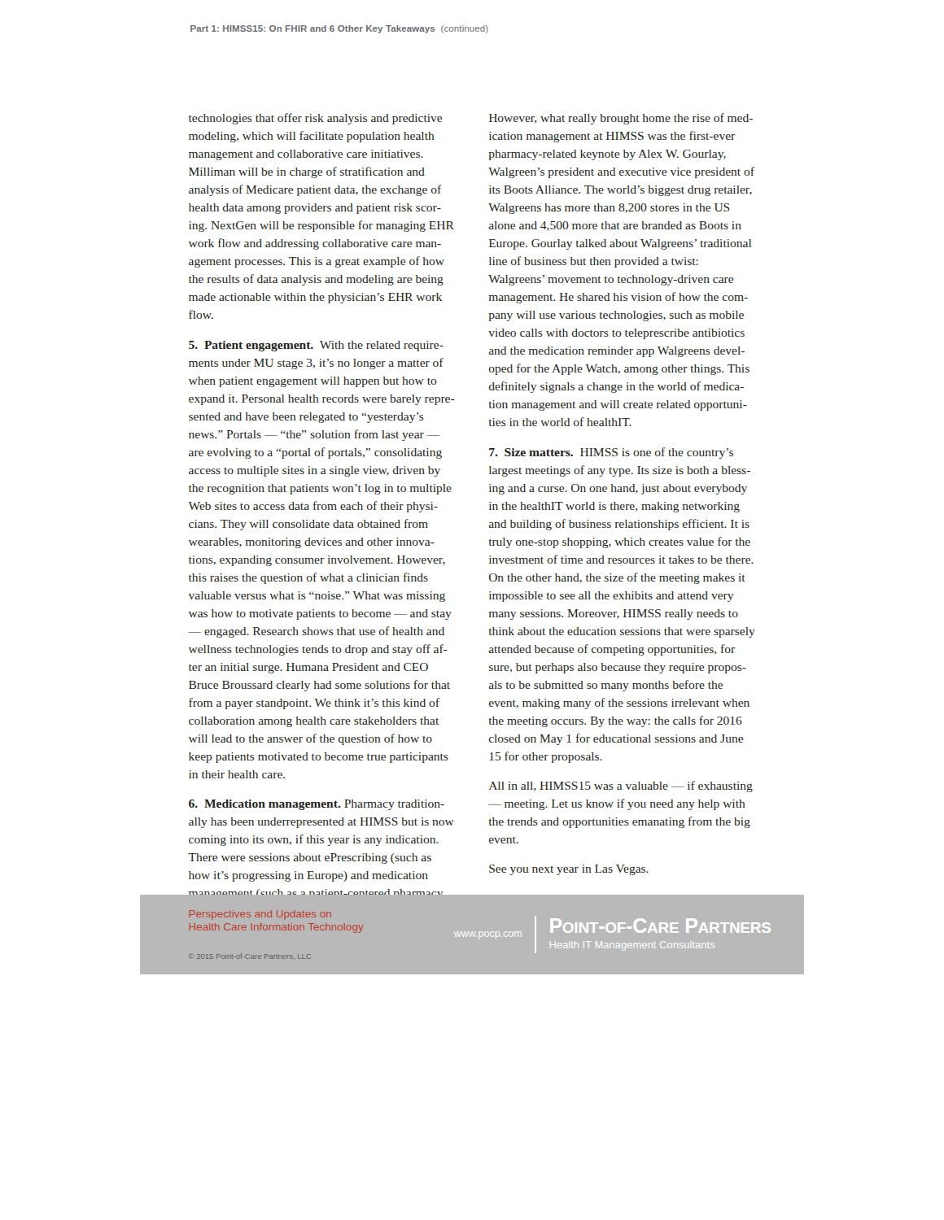Part 1: HIMSS15: On FHIR and 6 Other Key Takeaways (continued)
technologies that offer risk analysis and predictive modeling, which will facilitate population health management and collaborative care initiatives. Milliman will be in charge of stratification and analysis of Medicare patient data, the exchange of health data among providers and patient risk scoring. NextGen will be responsible for managing EHR work flow and addressing collaborative care management processes. This is a great example of how the results of data analysis and modeling are being made actionable within the physician’s EHR work flow.
5. Patient engagement. With the related requirements under MU stage 3, it’s no longer a matter of when patient engagement will happen but how to expand it. Personal health records were barely represented and have been relegated to “yesterday’s news.” Portals — “the” solution from last year — are evolving to a “portal of portals,” consolidating access to multiple sites in a single view, driven by the recognition that patients won’t log in to multiple Web sites to access data from each of their physicians. They will consolidate data obtained from wearables, monitoring devices and other innovations, expanding consumer involvement. However, this raises the question of what a clinician finds valuable versus what is “noise.” What was missing was how to motivate patients to become — and stay — engaged. Research shows that use of health and wellness technologies tends to drop and stay off after an initial surge. Humana President and CEO Bruce Broussard clearly had some solutions for that from a payer standpoint. We think it’s this kind of collaboration among health care stakeholders that will lead to the answer of the question of how to keep patients motivated to become true participants in their health care.
6. Medication management. Pharmacy traditionally has been underrepresented at HIMSS but is now coming into its own, if this year is any indication. There were sessions about ePrescribing (such as how it’s progressing in Europe) and medication management (such as a patient-centered pharmacy home for the chronically ill).
However, what really brought home the rise of medication management at HIMSS was the first-ever pharmacy-related keynote by Alex W. Gourlay, Walgreen’s president and executive vice president of its Boots Alliance. The world’s biggest drug retailer, Walgreens has more than 8,200 stores in the US alone and 4,500 more that are branded as Boots in Europe. Gourlay talked about Walgreens’ traditional line of business but then provided a twist: Walgreens’ movement to technology-driven care management. He shared his vision of how the company will use various technologies, such as mobile video calls with doctors to teleprescribe antibiotics and the medication reminder app Walgreens developed for the Apple Watch, among other things. This definitely signals a change in the world of medication management and will create related opportunities in the world of healthIT.
7. Size matters. HIMSS is one of the country’s largest meetings of any type. Its size is both a blessing and a curse. On one hand, just about everybody in the healthIT world is there, making networking and building of business relationships efficient. It is truly one-stop shopping, which creates value for the investment of time and resources it takes to be there. On the other hand, the size of the meeting makes it impossible to see all the exhibits and attend very many sessions. Moreover, HIMSS really needs to think about the education sessions that were sparsely attended because of competing opportunities, for sure, but perhaps also because they require proposals to be submitted so many months before the event, making many of the sessions irrelevant when the meeting occurs. By the way: the calls for 2016 closed on May 1 for educational sessions and June 15 for other proposals.
All in all, HIMSS15 was a valuable — if exhausting — meeting. Let us know if you need any help with the trends and opportunities emanating from the big event.
See you next year in Las Vegas.
Perspectives and Updates on
Health Care Information Technology
© 2015 Point-of-Care Partners, LLC
www.pocp.com
POINT-OF-CARE PARTNERS
Health IT Management Consultants